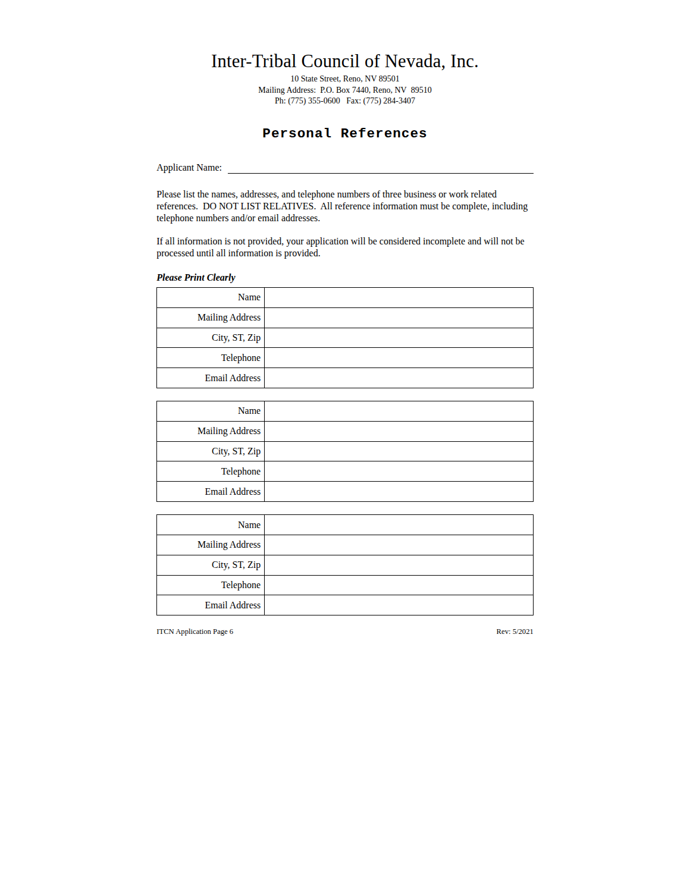Inter-Tribal Council of Nevada, Inc.
10 State Street, Reno, NV 89501
Mailing Address: P.O. Box 7440, Reno, NV 89510
Ph: (775) 355-0600 Fax: (775) 284-3407
Personal References
Applicant Name:
Please list the names, addresses, and telephone numbers of three business or work related references. DO NOT LIST RELATIVES. All reference information must be complete, including telephone numbers and/or email addresses.
If all information is not provided, your application will be considered incomplete and will not be processed until all information is provided.
Please Print Clearly
| Name | |
| Mailing Address | |
| City, ST, Zip | |
| Telephone | |
| Email Address | |
| Name | |
| Mailing Address | |
| City, ST, Zip | |
| Telephone | |
| Email Address | |
| Name | |
| Mailing Address | |
| City, ST, Zip | |
| Telephone | |
| Email Address | |
ITCN Application Page 6 Rev: 5/2021